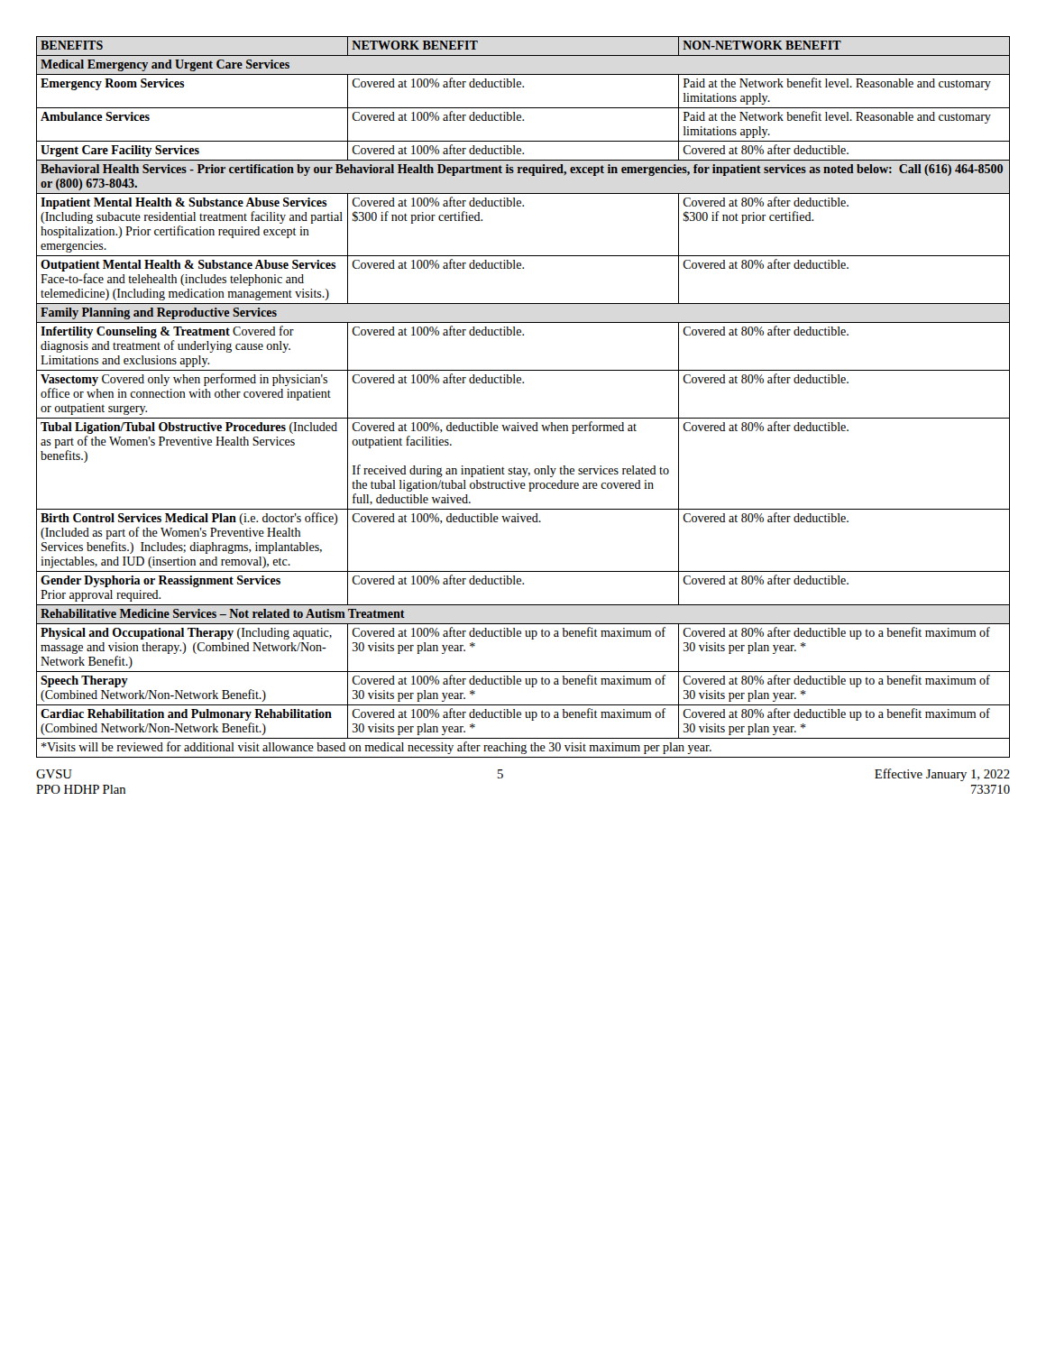| BENEFITS | NETWORK BENEFIT | NON-NETWORK BENEFIT |
| --- | --- | --- |
| Medical Emergency and Urgent Care Services |
| Emergency Room Services | Covered at 100% after deductible. | Paid at the Network benefit level. Reasonable and customary limitations apply. |
| Ambulance Services | Covered at 100% after deductible. | Paid at the Network benefit level. Reasonable and customary limitations apply. |
| Urgent Care Facility Services | Covered at 100% after deductible. | Covered at 80% after deductible. |
| Behavioral Health Services - Prior certification by our Behavioral Health Department is required, except in emergencies, for inpatient services as noted below: Call (616) 464-8500 or (800) 673-8043. |
| Inpatient Mental Health & Substance Abuse Services (Including subacute residential treatment facility and partial hospitalization.) Prior certification required except in emergencies. | Covered at 100% after deductible. $300 if not prior certified. | Covered at 80% after deductible. $300 if not prior certified. |
| Outpatient Mental Health & Substance Abuse Services Face-to-face and telehealth (includes telephonic and telemedicine) (Including medication management visits.) | Covered at 100% after deductible. | Covered at 80% after deductible. |
| Family Planning and Reproductive Services |
| Infertility Counseling & Treatment Covered for diagnosis and treatment of underlying cause only. Limitations and exclusions apply. | Covered at 100% after deductible. | Covered at 80% after deductible. |
| Vasectomy Covered only when performed in physician's office or when in connection with other covered inpatient or outpatient surgery. | Covered at 100% after deductible. | Covered at 80% after deductible. |
| Tubal Ligation/Tubal Obstructive Procedures (Included as part of the Women's Preventive Health Services benefits.) | Covered at 100%, deductible waived when performed at outpatient facilities. If received during an inpatient stay, only the services related to the tubal ligation/tubal obstructive procedure are covered in full, deductible waived. | Covered at 80% after deductible. |
| Birth Control Services Medical Plan (i.e. doctor's office) (Included as part of the Women's Preventive Health Services benefits.) Includes; diaphragms, implantables, injectables, and IUD (insertion and removal), etc. | Covered at 100%, deductible waived. | Covered at 80% after deductible. |
| Gender Dysphoria or Reassignment Services Prior approval required. | Covered at 100% after deductible. | Covered at 80% after deductible. |
| Rehabilitative Medicine Services – Not related to Autism Treatment |
| Physical and Occupational Therapy (Including aquatic, massage and vision therapy.) (Combined Network/Non-Network Benefit.) | Covered at 100% after deductible up to a benefit maximum of 30 visits per plan year. * | Covered at 80% after deductible up to a benefit maximum of 30 visits per plan year. * |
| Speech Therapy (Combined Network/Non-Network Benefit.) | Covered at 100% after deductible up to a benefit maximum of 30 visits per plan year. * | Covered at 80% after deductible up to a benefit maximum of 30 visits per plan year. * |
| Cardiac Rehabilitation and Pulmonary Rehabilitation (Combined Network/Non-Network Benefit.) | Covered at 100% after deductible up to a benefit maximum of 30 visits per plan year. * | Covered at 80% after deductible up to a benefit maximum of 30 visits per plan year. * |
| *Visits will be reviewed for additional visit allowance based on medical necessity after reaching the 30 visit maximum per plan year. |
GVSU PPO HDHP Plan
5
Effective January 1, 2022 733710